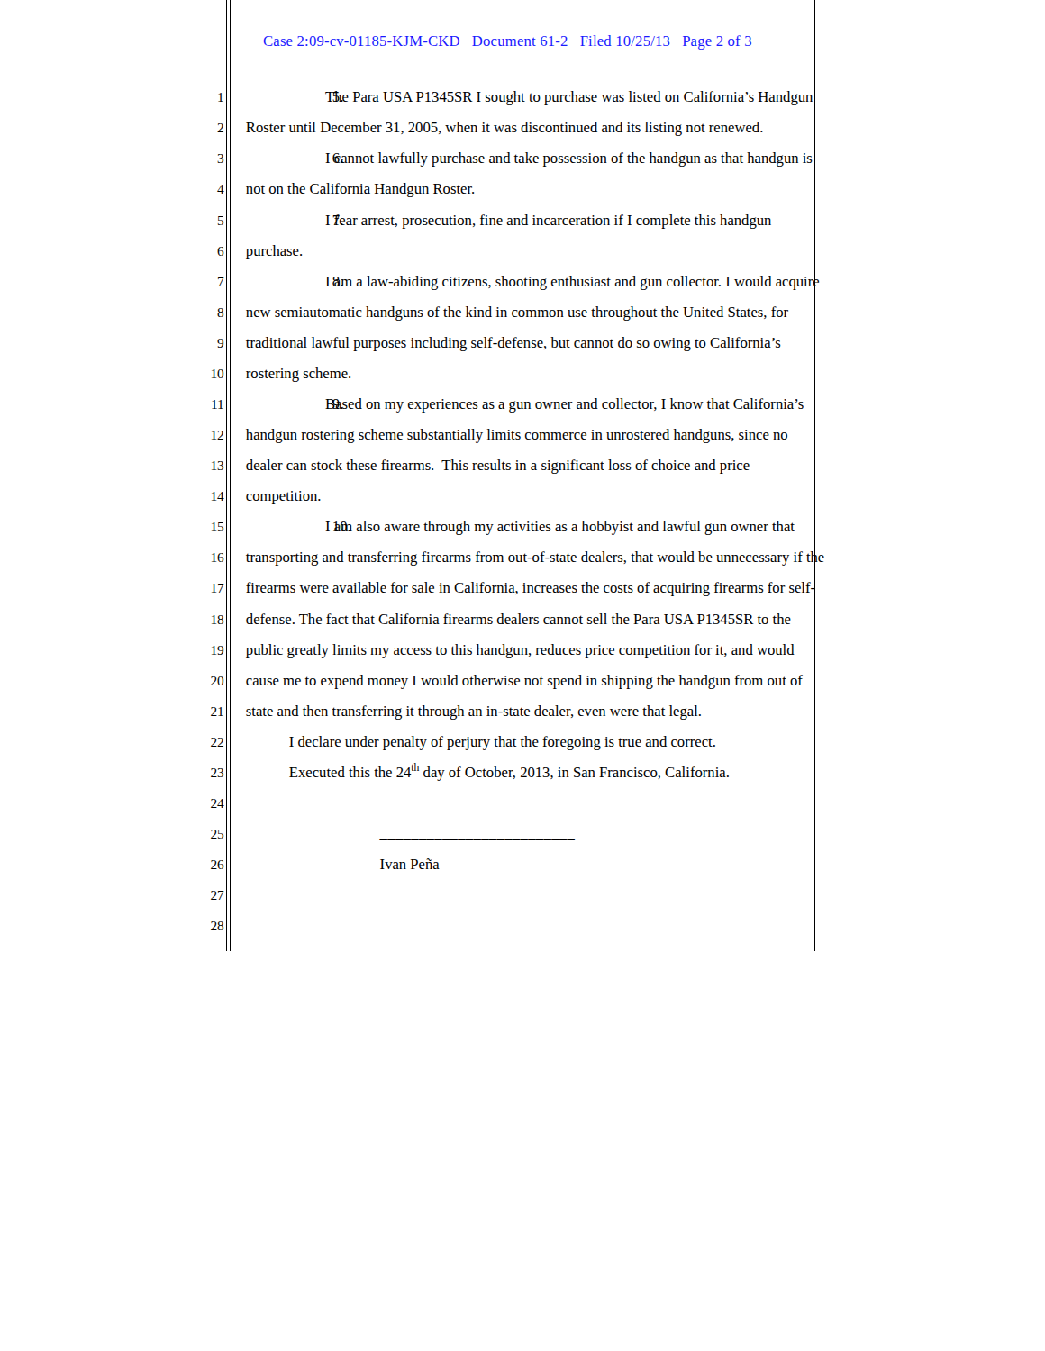Case 2:09-cv-01185-KJM-CKD Document 61-2 Filed 10/25/13 Page 2 of 3
1
2
3
4
5
6
7
8
9
10
11
12
13
14
15
16
17
18
19
20
21
22
23
24
25
26
27
28
5. The Para USA P1345SR I sought to purchase was listed on California’s Handgun Roster until December 31, 2005, when it was discontinued and its listing not renewed.
6. I cannot lawfully purchase and take possession of the handgun as that handgun is not on the California Handgun Roster.
7. I fear arrest, prosecution, fine and incarceration if I complete this handgun purchase.
8. I am a law-abiding citizens, shooting enthusiast and gun collector. I would acquire new semiautomatic handguns of the kind in common use throughout the United States, for traditional lawful purposes including self-defense, but cannot do so owing to California’s rostering scheme.
9. Based on my experiences as a gun owner and collector, I know that California’s handgun rostering scheme substantially limits commerce in unrostered handguns, since no dealer can stock these firearms. This results in a significant loss of choice and price competition.
10. I am also aware through my activities as a hobbyist and lawful gun owner that transporting and transferring firearms from out-of-state dealers, that would be unnecessary if the firearms were available for sale in California, increases the costs of acquiring firearms for self-defense. The fact that California firearms dealers cannot sell the Para USA P1345SR to the public greatly limits my access to this handgun, reduces price competition for it, and would cause me to expend money I would otherwise not spend in shipping the handgun from out of state and then transferring it through an in-state dealer, even were that legal.
I declare under penalty of perjury that the foregoing is true and correct.
Executed this the 24th day of October, 2013, in San Francisco, California.
_________________________
Ivan Peña